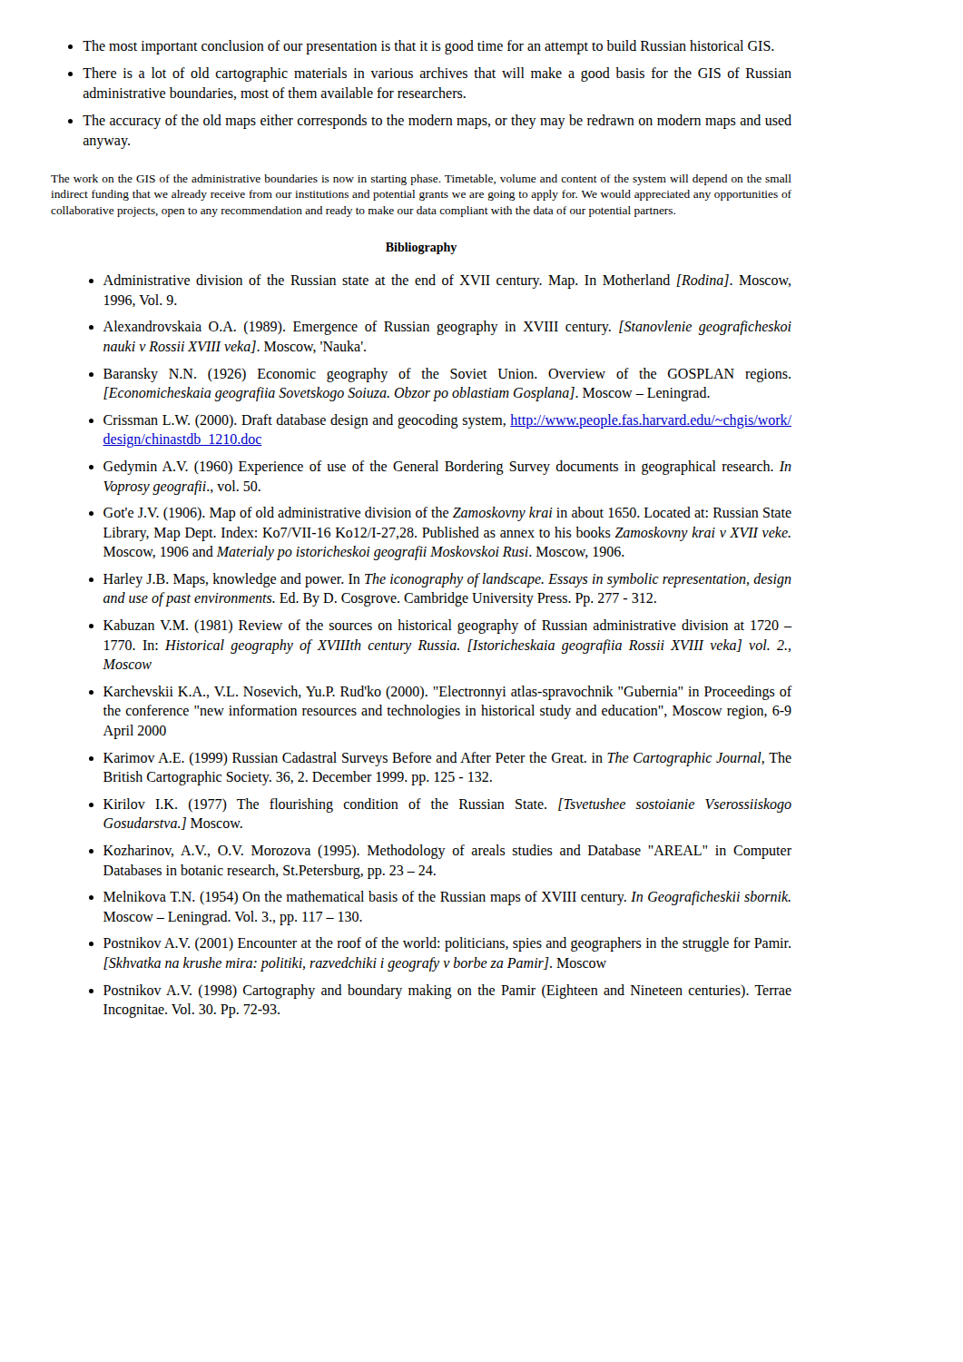The most important conclusion of our presentation is that it is good time for an attempt to build Russian historical GIS.
There is a lot of old cartographic materials in various archives that will make a good basis for the GIS of Russian administrative boundaries, most of them available for researchers.
The accuracy of the old maps either corresponds to the modern maps, or they may be redrawn on modern maps and used anyway.
The work on the GIS of the administrative boundaries is now in starting phase. Timetable, volume and content of the system will depend on the small indirect funding that we already receive from our institutions and potential grants we are going to apply for. We would appreciated any opportunities of collaborative projects, open to any recommendation and ready to make our data compliant with the data of our potential partners.
Bibliography
Administrative division of the Russian state at the end of XVII century. Map. In Motherland [Rodina]. Moscow, 1996, Vol. 9.
Alexandrovskaia O.A. (1989). Emergence of Russian geography in XVIII century. [Stanovlenie geograficheskoi nauki v Rossii XVIII veka]. Moscow, 'Nauka'.
Baransky N.N. (1926) Economic geography of the Soviet Union. Overview of the GOSPLAN regions. [Economicheskaia geografiia Sovetskogo Soiuza. Obzor po oblastiam Gosplana]. Moscow – Leningrad.
Crissman L.W. (2000). Draft database design and geocoding system, http://www.people.fas.harvard.edu/~chgis/work/design/chinastdb_1210.doc
Gedymin A.V. (1960) Experience of use of the General Bordering Survey documents in geographical research. In Voprosy geografii., vol. 50.
Got'e J.V. (1906). Map of old administrative division of the Zamoskovny krai in about 1650. Located at: Russian State Library, Map Dept. Index: Ko7/VII-16 Ko12/I-27,28. Published as annex to his books Zamoskovny krai v XVII veke. Moscow, 1906 and Materialy po istoricheskoi geografii Moskovskoi Rusi. Moscow, 1906.
Harley J.B. Maps, knowledge and power. In The iconography of landscape. Essays in symbolic representation, design and use of past environments. Ed. By D. Cosgrove. Cambridge University Press. Pp. 277 - 312.
Kabuzan V.M. (1981) Review of the sources on historical geography of Russian administrative division at 1720 – 1770. In: Historical geography of XVIIIth century Russia. [Istoricheskaia geografiia Rossii XVIII veka] vol. 2., Moscow
Karchevskii K.A., V.L. Nosevich, Yu.P. Rud'ko (2000). "Electronnyi atlas-spravochnik "Gubernia" in Proceedings of the conference "new information resources and technologies in historical study and education", Moscow region, 6-9 April 2000
Karimov A.E. (1999) Russian Cadastral Surveys Before and After Peter the Great. in The Cartographic Journal, The British Cartographic Society. 36, 2. December 1999. pp. 125 - 132.
Kirilov I.K. (1977) The flourishing condition of the Russian State. [Tsvetushee sostoianie Vserossiiskogo Gosudarstva.] Moscow.
Kozharinov, A.V., O.V. Morozova (1995). Methodology of areals studies and Database "AREAL" in Computer Databases in botanic research, St.Petersburg, pp. 23 – 24.
Melnikova T.N. (1954) On the mathematical basis of the Russian maps of XVIII century. In Geograficheskii sbornik. Moscow – Leningrad. Vol. 3., pp. 117 – 130.
Postnikov A.V. (2001) Encounter at the roof of the world: politicians, spies and geographers in the struggle for Pamir. [Skhvatka na krushe mira: politiki, razvedchiki i geografy v borbe za Pamir]. Moscow
Postnikov A.V. (1998) Cartography and boundary making on the Pamir (Eighteen and Nineteen centuries). Terrae Incognitae. Vol. 30. Pp. 72-93.